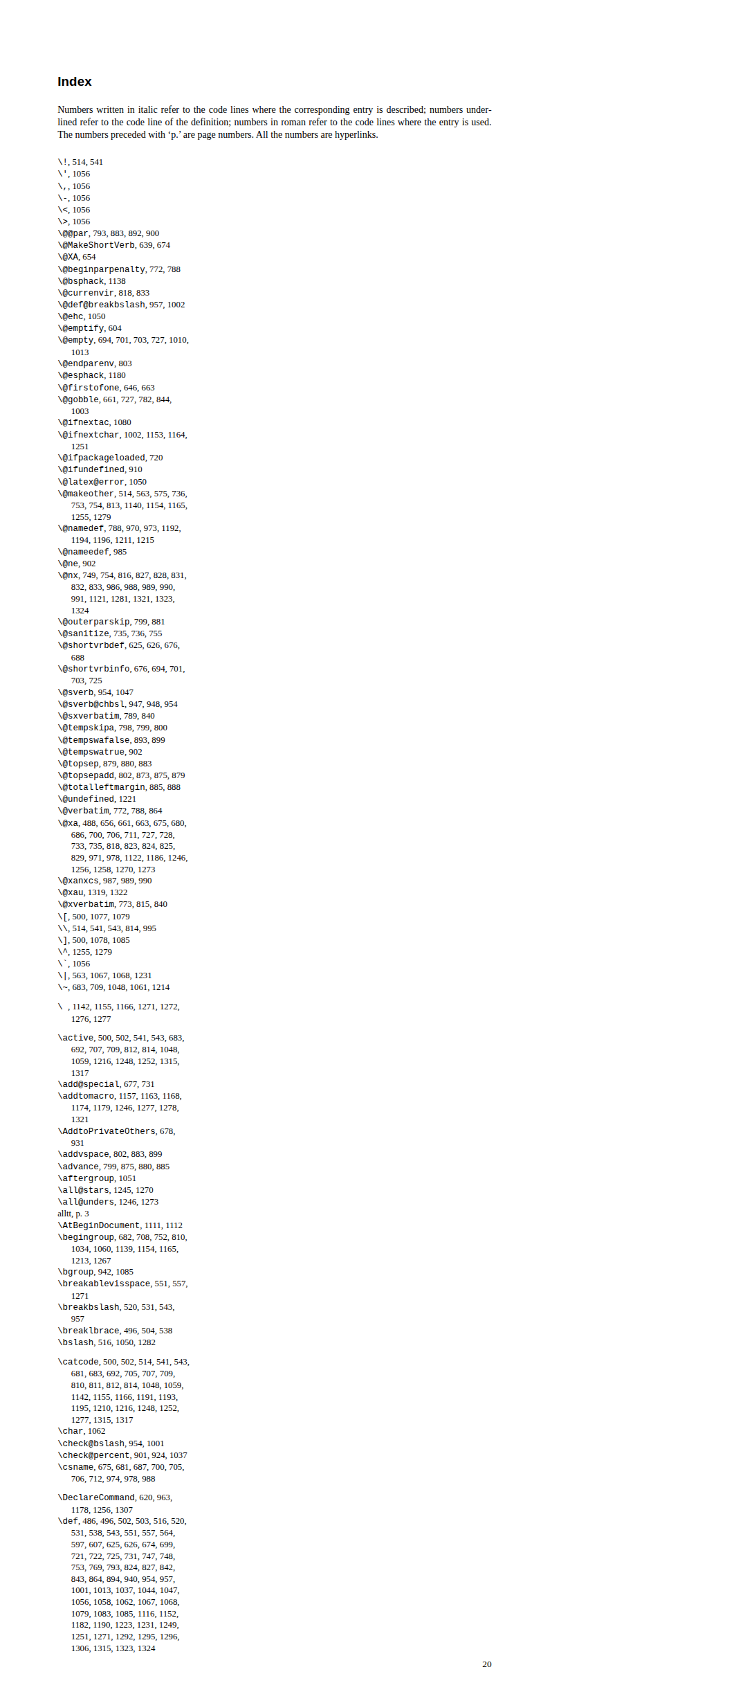Index
Numbers written in italic refer to the code lines where the corresponding entry is described; numbers underlined refer to the code line of the definition; numbers in roman refer to the code lines where the entry is used. The numbers preceded with ‘p.’ are page numbers. All the numbers are hyperlinks.
\!, 514, 541
\', 1056
\,, 1056
\-, 1056
\<, 1056
\>, 1056
\@@par, 793, 883, 892, 900
\@MakeShortVerb, 639, 674
\@XA, 654
\@beginparpenalty, 772, 788
\@bsphack, 1138
\@currenvir, 818, 833
\@def@breakbslash, 957, 1002
\@ehc, 1050
\@emptify, 604
\@empty, 694, 701, 703, 727, 1010, 1013
\@endparenv, 803
\@esphack, 1180
\@firstofone, 646, 663
\@gobble, 661, 727, 782, 844, 1003
\@ifnextac, 1080
\@ifnextchar, 1002, 1153, 1164, 1251
\@ifpackageloaded, 720
\@ifundefined, 910
\@latex@error, 1050
\@makeother, 514, 563, 575, 736, 753, 754, 813, 1140, 1154, 1165, 1255, 1279
\@namedef, 788, 970, 973, 1192, 1194, 1196, 1211, 1215
\@nameedef, 985
\@ne, 902
\@nx, 749, 754, 816, 827, 828, 831, 832, 833, 986, 988, 989, 990, 991, 1121, 1281, 1321, 1323, 1324
\@outerparskip, 799, 881
\@sanitize, 735, 736, 755
\@shortvrbdef, 625, 626, 676, 688
\@shortvrbinfo, 676, 694, 701, 703, 725
\@sverb, 954, 1047
\@sverb@chbsl, 947, 948, 954
\@sxverbatim, 789, 840
\@tempskipa, 798, 799, 800
\@tempswafalse, 893, 899
\@tempswatrue, 902
\@topsep, 879, 880, 883
\@topsepadd, 802, 873, 875, 879
\@totalleftmargin, 885, 888
\@undefined, 1221
\@verbatim, 772, 788, 864
\@xa, 488, 656, 661, 663, 675, 680, 686, 700, 706, 711, 727, 728, 733, 735, 818, 823, 824, 825, 829, 971, 978, 1122, 1186, 1246, 1256, 1258, 1270, 1273
\@xanxcs, 987, 989, 990
\@xau, 1319, 1322
\@xverbatim, 773, 815, 840
\[, 500, 1077, 1079
\\, 514, 541, 543, 814, 995
\], 500, 1078, 1085
\^, 1255, 1279
\`, 1056
\|, 563, 1067, 1068, 1231
\~, 683, 709, 1048, 1061, 1214
\ , 1142, 1155, 1166, 1271, 1272, 1276, 1277
\active, 500, 502, 541, 543, 683, 692, 707, 709, 812, 814, 1048, 1059, 1216, 1248, 1252, 1315, 1317
\add@special, 677, 731
\addtomacro, 1157, 1163, 1168, 1174, 1179, 1246, 1277, 1278, 1321
\AddtoPrivateOthers, 678, 931
\addvspace, 802, 883, 899
\advance, 799, 875, 880, 885
\aftergroup, 1051
\all@stars, 1245, 1270
\all@unders, 1246, 1273
alltt, p. 3
\AtBeginDocument, 1111, 1112
\begingroup, 682, 708, 752, 810, 1034, 1060, 1139, 1154, 1165, 1213, 1267
\bgroup, 942, 1085
\breakablevisspace, 551, 557, 1271
\breakbslash, 520, 531, 543, 957
\breaklbrace, 496, 504, 538
\bslash, 516, 1050, 1282
\catcode, 500, 502, 514, 541, 543, 681, 683, 692, 705, 707, 709, 810, 811, 812, 814, 1048, 1059, 1142, 1155, 1166, 1191, 1193, 1195, 1210, 1216, 1248, 1252, 1277, 1315, 1317
\char, 1062
\check@bslash, 954, 1001
\check@percent, 901, 924, 1037
\csname, 675, 681, 687, 700, 705, 706, 712, 974, 978, 988
\DeclareCommand, 620, 963, 1178, 1256, 1307
\def, 486, 496, 502, 503, 516, 520, 531, 538, 543, 551, 557, 564, 597, 607, 625, 626, 674, 699, 721, 722, 725, 731, 747, 748, 753, 769, 793, 824, 827, 842, 843, 864, 894, 940, 954, 957, 1001, 1013, 1037, 1044, 1047, 1056, 1058, 1062, 1067, 1068, 1079, 1083, 1085, 1116, 1152, 1182, 1190, 1223, 1231, 1249, 1251, 1271, 1292, 1295, 1296, 1306, 1315, 1323, 1324
20